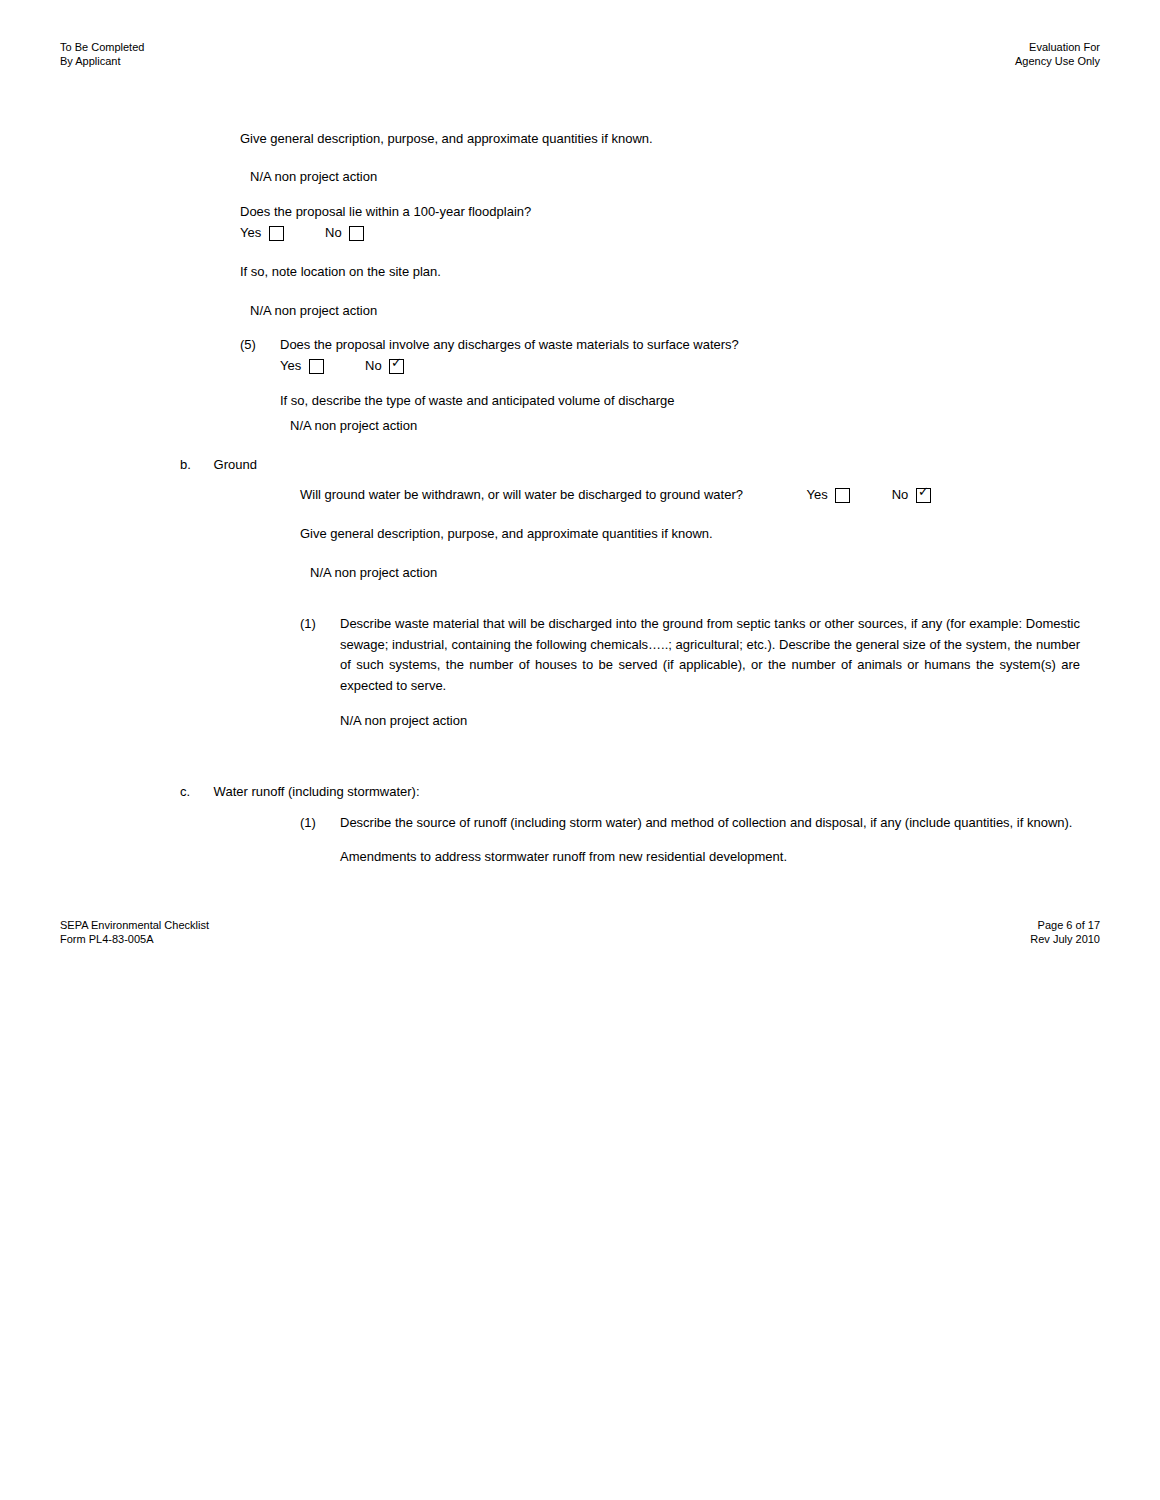To Be Completed
By Applicant
Evaluation For
Agency Use Only
Give general description, purpose, and approximate quantities if known.
N/A non project action
Does the proposal lie within a 100-year floodplain?
Yes No
If so, note location on the site plan.
N/A non project action
(5)
Does the proposal involve any discharges of waste materials to surface waters?
Yes No
If so, describe the type of waste and anticipated volume of discharge
N/A non project action
b. Ground
Will ground water be withdrawn, or will water be discharged to ground water? Yes No
Give general description, purpose, and approximate quantities if known.
N/A non project action
(1)
Describe waste material that will be discharged into the ground from septic tanks or other sources, if any (for example: Domestic sewage; industrial, containing the following chemicals…..; agricultural; etc.). Describe the general size of the system, the number of such systems, the number of houses to be served (if applicable), or the number of animals or humans the system(s) are expected to serve.
N/A non project action
c. Water runoff (including stormwater):
(1)
Describe the source of runoff (including storm water) and method of collection and disposal, if any (include quantities, if known).
Amendments to address stormwater runoff from new residential development.
SEPA Environmental Checklist
Form PL4-83-005A
Page 6 of 17
Rev July 2010